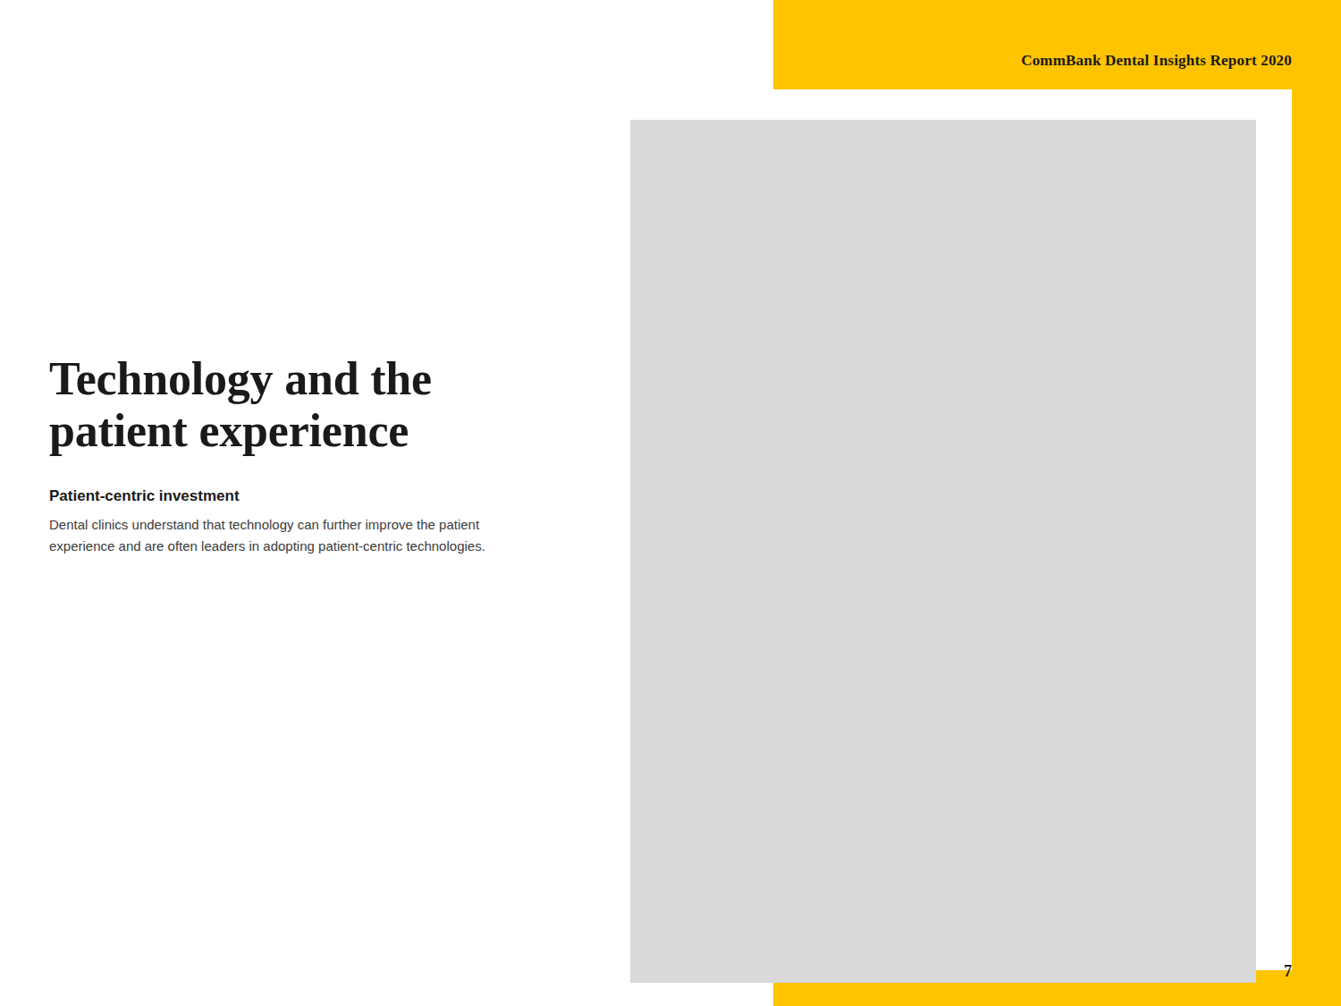CommBank Dental Insights Report 2020
Technology and the
patient experience
Patient-centric investment
Dental clinics understand that technology can further improve the patient experience and are often leaders in adopting patient-centric technologies.
7